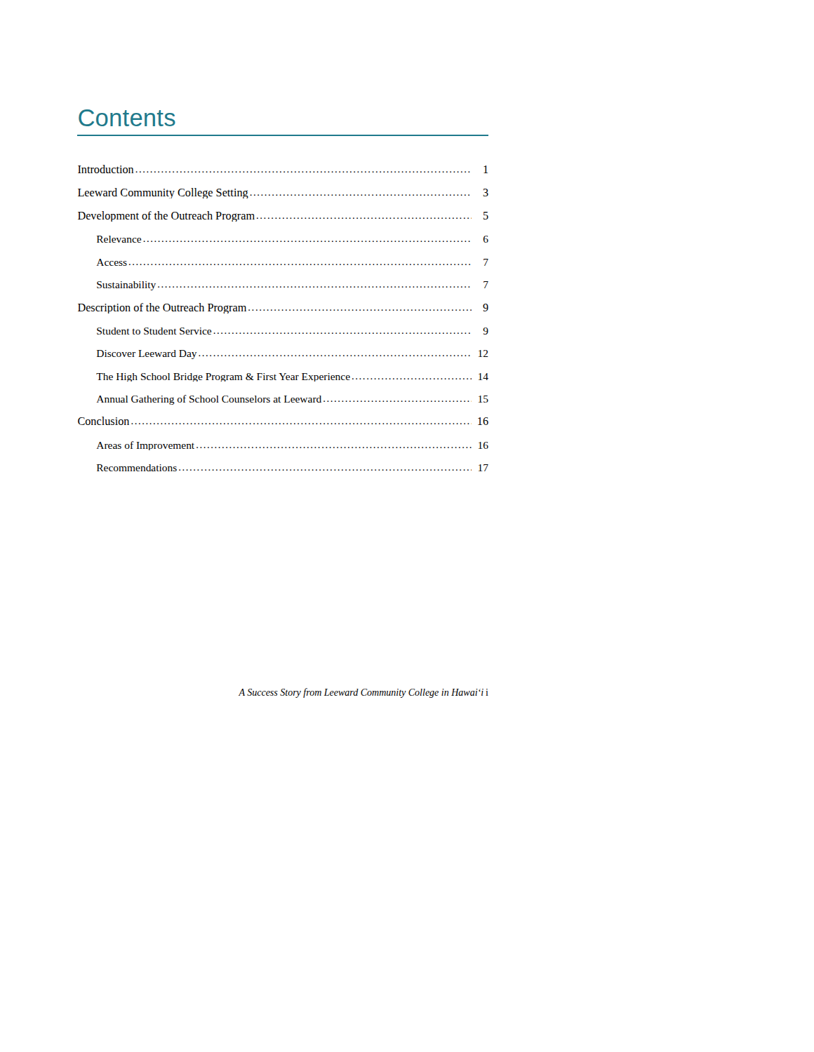Contents
Introduction ........................................................................................................................................... 1
Leeward Community College Setting ................................................................................................. 3
Development of the Outreach Program .......................................................................................... 5
Relevance ................................................................................................................................................. 6
Access ....................................................................................................................................................... 7
Sustainability ......................................................................................................................................... 7
Description of the Outreach Program .............................................................................................. 9
Student to Student Service ..................................................................................................................... 9
Discover Leeward Day ......................................................................................................................... 12
The High School Bridge Program & First Year Experience ........................................................... 14
Annual Gathering of School Counselors at Leeward ..................................................................... 15
Conclusion ............................................................................................................................................. 16
Areas of Improvement ......................................................................................................................... 16
Recommendations ................................................................................................................................. 17
A Success Story from Leeward Community College in Hawaiʻii